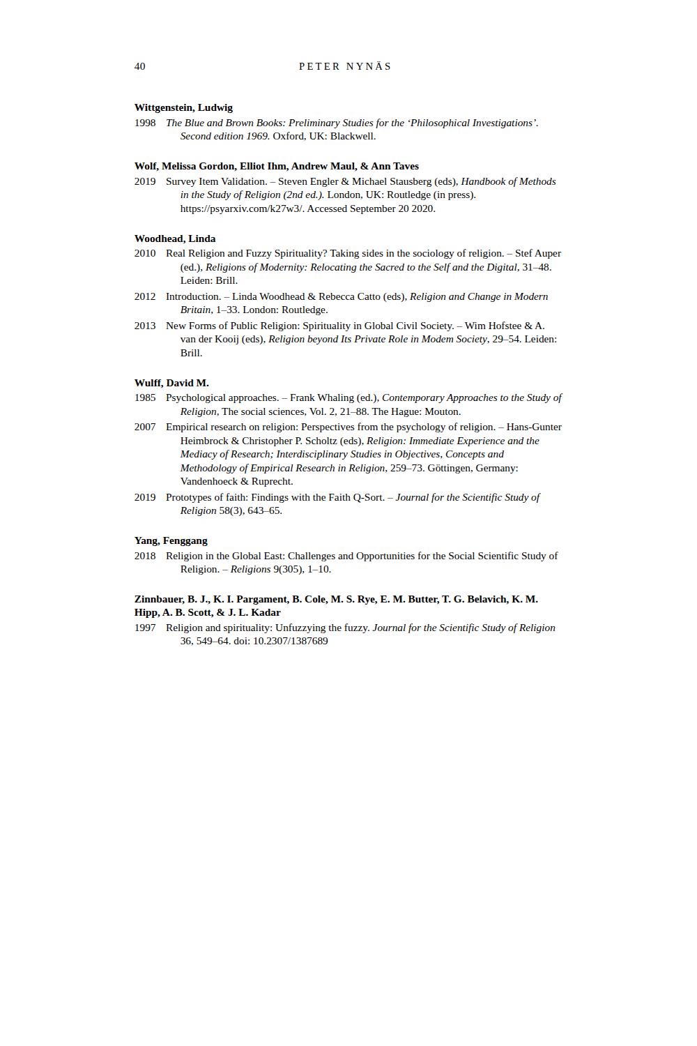40 Peter Nynäs
Wittgenstein, Ludwig
1998 The Blue and Brown Books: Preliminary Studies for the ‘Philosophical Investigations’. Second edition 1969. Oxford, UK: Blackwell.
Wolf, Melissa Gordon, Elliot Ihm, Andrew Maul, & Ann Taves
2019 Survey Item Validation. – Steven Engler & Michael Stausberg (eds), Handbook of Methods in the Study of Religion (2nd ed.). London, UK: Routledge (in press). https://psyarxiv.com/k27w3/. Accessed September 20 2020.
Woodhead, Linda
2010 Real Religion and Fuzzy Spirituality? Taking sides in the sociology of religion. – Stef Auper (ed.), Religions of Modernity: Relocating the Sacred to the Self and the Digital, 31–48. Leiden: Brill.
2012 Introduction. – Linda Woodhead & Rebecca Catto (eds), Religion and Change in Modern Britain, 1–33. London: Routledge.
2013 New Forms of Public Religion: Spirituality in Global Civil Society. – Wim Hofstee & A. van der Kooij (eds), Religion beyond Its Private Role in Modem Society, 29–54. Leiden: Brill.
Wulff, David M.
1985 Psychological approaches. – Frank Whaling (ed.), Contemporary Approaches to the Study of Religion, The social sciences, Vol. 2, 21–88. The Hague: Mouton.
2007 Empirical research on religion: Perspectives from the psychology of religion. – Hans-Gunter Heimbrock & Christopher P. Scholtz (eds), Religion: Immediate Experience and the Mediacy of Research; Interdisciplinary Studies in Objectives, Concepts and Methodology of Empirical Research in Religion, 259–73. Göttingen, Germany: Vandenhoeck & Ruprecht.
2019 Prototypes of faith: Findings with the Faith Q-Sort. – Journal for the Scientific Study of Religion 58(3), 643–65.
Yang, Fenggang
2018 Religion in the Global East: Challenges and Opportunities for the Social Scientific Study of Religion. – Religions 9(305), 1–10.
Zinnbauer, B. J., K. I. Pargament, B. Cole, M. S. Rye, E. M. Butter, T. G. Belavich, K. M. Hipp, A. B. Scott, & J. L. Kadar
1997 Religion and spirituality: Unfuzzying the fuzzy. Journal for the Scientific Study of Religion 36, 549–64. doi: 10.2307/1387689